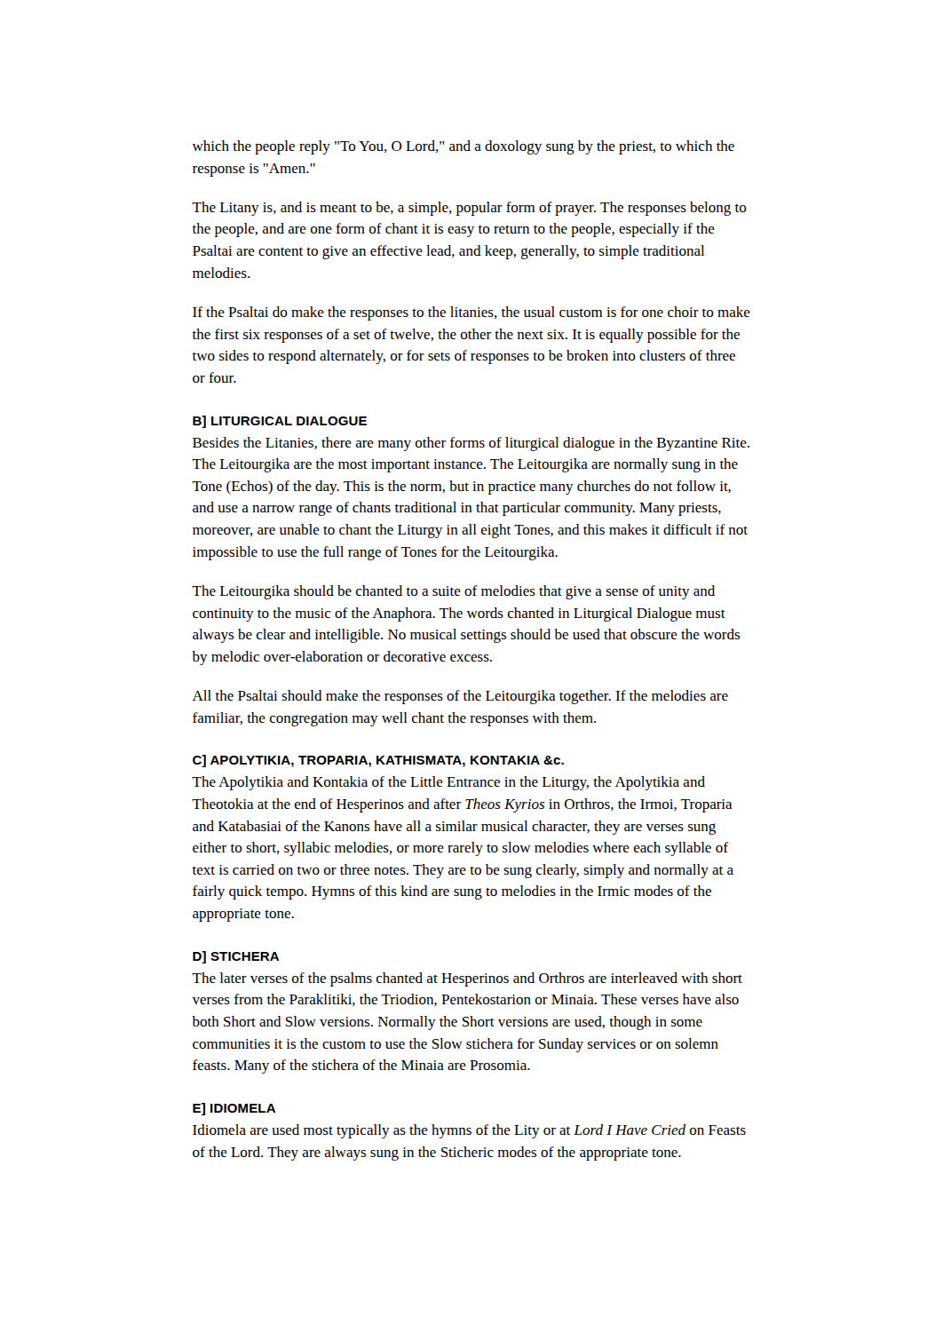which the people reply "To You, O Lord," and a doxology sung by the priest, to which the response is "Amen."
The Litany is, and is meant to be, a simple, popular form of prayer. The responses belong to the people, and are one form of chant it is easy to return to the people, especially if the Psaltai are content to give an effective lead, and keep, generally, to simple traditional melodies.
If the Psaltai do make the responses to the litanies, the usual custom is for one choir to make the first six responses of a set of twelve, the other the next six. It is equally possible for the two sides to respond alternately, or for sets of responses to be broken into clusters of three or four.
B] LITURGICAL DIALOGUE
Besides the Litanies, there are many other forms of liturgical dialogue in the Byzantine Rite. The Leitourgika are the most important instance. The Leitourgika are normally sung in the Tone (Echos) of the day. This is the norm, but in practice many churches do not follow it, and use a narrow range of chants traditional in that particular community. Many priests, moreover, are unable to chant the Liturgy in all eight Tones, and this makes it difficult if not impossible to use the full range of Tones for the Leitourgika.
The Leitourgika should be chanted to a suite of melodies that give a sense of unity and continuity to the music of the Anaphora. The words chanted in Liturgical Dialogue must always be clear and intelligible. No musical settings should be used that obscure the words by melodic over-elaboration or decorative excess.
All the Psaltai should make the responses of the Leitourgika together. If the melodies are familiar, the congregation may well chant the responses with them.
C] APOLYTIKIA, TROPARIA, KATHISMATA, KONTAKIA &c.
The Apolytikia and Kontakia of the Little Entrance in the Liturgy, the Apolytikia and Theotokia at the end of Hesperinos and after Theos Kyrios in Orthros, the Irmoi, Troparia and Katabasiai of the Kanons have all a similar musical character, they are verses sung either to short, syllabic melodies, or more rarely to slow melodies where each syllable of text is carried on two or three notes. They are to be sung clearly, simply and normally at a fairly quick tempo. Hymns of this kind are sung to melodies in the Irmic modes of the appropriate tone.
D] STICHERA
The later verses of the psalms chanted at Hesperinos and Orthros are interleaved with short verses from the Paraklitiki, the Triodion, Pentekostarion or Minaia. These verses have also both Short and Slow versions. Normally the Short versions are used, though in some communities it is the custom to use the Slow stichera for Sunday services or on solemn feasts. Many of the stichera of the Minaia are Prosomia.
E] IDIOMELA
Idiomela are used most typically as the hymns of the Lity or at Lord I Have Cried on Feasts of the Lord. They are always sung in the Sticheric modes of the appropriate tone.